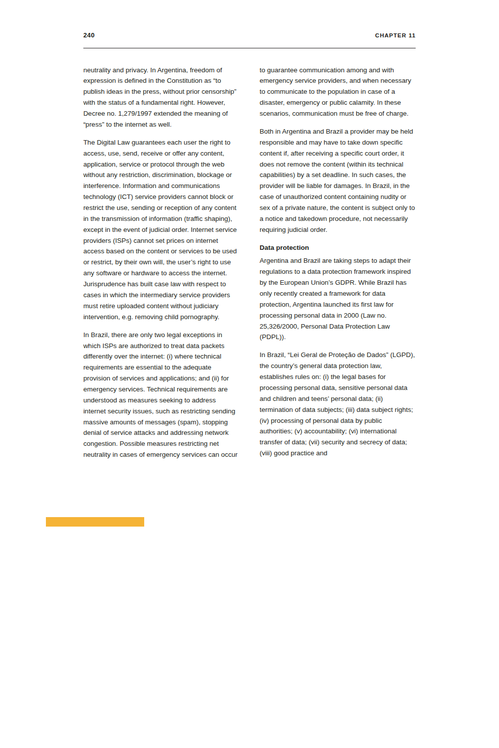240 CHAPTER 11
neutrality and privacy. In Argentina, freedom of expression is defined in the Constitution as “to publish ideas in the press, without prior censorship” with the status of a fundamental right. However, Decree no. 1,279/1997 extended the meaning of “press” to the internet as well.
The Digital Law guarantees each user the right to access, use, send, receive or offer any content, application, service or protocol through the web without any restriction, discrimination, blockage or interference. Information and communications technology (ICT) service providers cannot block or restrict the use, sending or reception of any content in the transmission of information (traffic shaping), except in the event of judicial order. Internet service providers (ISPs) cannot set prices on internet access based on the content or services to be used or restrict, by their own will, the user’s right to use any software or hardware to access the internet. Jurisprudence has built case law with respect to cases in which the intermediary service providers must retire uploaded content without judiciary intervention, e.g. removing child pornography.
In Brazil, there are only two legal exceptions in which ISPs are authorized to treat data packets differently over the internet: (i) where technical requirements are essential to the adequate provision of services and applications; and (ii) for emergency services. Technical requirements are understood as measures seeking to address internet security issues, such as restricting sending massive amounts of messages (spam), stopping denial of service attacks and addressing network congestion. Possible measures restricting net neutrality in cases of emergency services can occur to guarantee communication among and with emergency service providers, and when necessary to communicate to the population in case of a disaster, emergency or public calamity. In these scenarios, communication must be free of charge.
Both in Argentina and Brazil a provider may be held responsible and may have to take down specific content if, after receiving a specific court order, it does not remove the content (within its technical capabilities) by a set deadline. In such cases, the provider will be liable for damages. In Brazil, in the case of unauthorized content containing nudity or sex of a private nature, the content is subject only to a notice and takedown procedure, not necessarily requiring judicial order.
Data protection
Argentina and Brazil are taking steps to adapt their regulations to a data protection framework inspired by the European Union’s GDPR. While Brazil has only recently created a framework for data protection, Argentina launched its first law for processing personal data in 2000 (Law no. 25,326/2000, Personal Data Protection Law (PDPL)).
In Brazil, “Lei Geral de Proteção de Dados” (LGPD), the country’s general data protection law, establishes rules on: (i) the legal bases for processing personal data, sensitive personal data and children and teens’ personal data; (ii) termination of data subjects; (iii) data subject rights; (iv) processing of personal data by public authorities; (v) accountability; (vi) international transfer of data; (vii) security and secrecy of data; (viii) good practice and